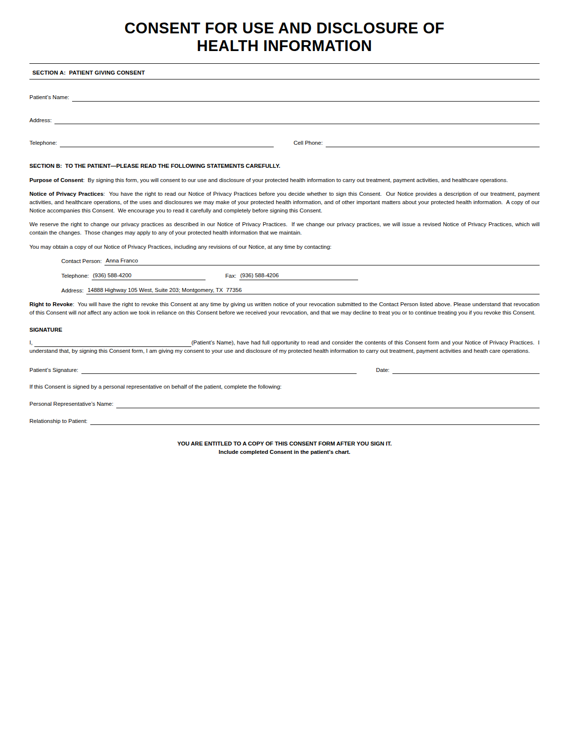CONSENT FOR USE AND DISCLOSURE OF
HEALTH INFORMATION
SECTION A: PATIENT GIVING CONSENT
Patient’s Name:
Address:
Telephone: Cell Phone:
SECTION B: TO THE PATIENT—PLEASE READ THE FOLLOWING STATEMENTS CAREFULLY.
Purpose of Consent: By signing this form, you will consent to our use and disclosure of your protected health information to carry out treatment, payment activities, and healthcare operations.
Notice of Privacy Practices: You have the right to read our Notice of Privacy Practices before you decide whether to sign this Consent. Our Notice provides a description of our treatment, payment activities, and healthcare operations, of the uses and disclosures we may make of your protected health information, and of other important matters about your protected health information. A copy of our Notice accompanies this Consent. We encourage you to read it carefully and completely before signing this Consent.
We reserve the right to change our privacy practices as described in our Notice of Privacy Practices. If we change our privacy practices, we will issue a revised Notice of Privacy Practices, which will contain the changes. Those changes may apply to any of your protected health information that we maintain.
You may obtain a copy of our Notice of Privacy Practices, including any revisions of our Notice, at any time by contacting:
Contact Person: Anna Franco
Telephone: (936) 588-4200 Fax: (936) 588-4206
Address: 14888 Highway 105 West, Suite 203; Montgomery, TX 77356
Right to Revoke: You will have the right to revoke this Consent at any time by giving us written notice of your revocation submitted to the Contact Person listed above. Please understand that revocation of this Consent will not affect any action we took in reliance on this Consent before we received your revocation, and that we may decline to treat you or to continue treating you if you revoke this Consent.
SIGNATURE
I, (Patient’s Name), have had full opportunity to read and consider the contents of this Consent form and your Notice of Privacy Practices. I understand that, by signing this Consent form, I am giving my consent to your use and disclosure of my protected health information to carry out treatment, payment activities and heath care operations.
Patient’s Signature: Date:
If this Consent is signed by a personal representative on behalf of the patient, complete the following:
Personal Representative’s Name:
Relationship to Patient:
YOU ARE ENTITLED TO A COPY OF THIS CONSENT FORM AFTER YOU SIGN IT.
Include completed Consent in the patient’s chart.